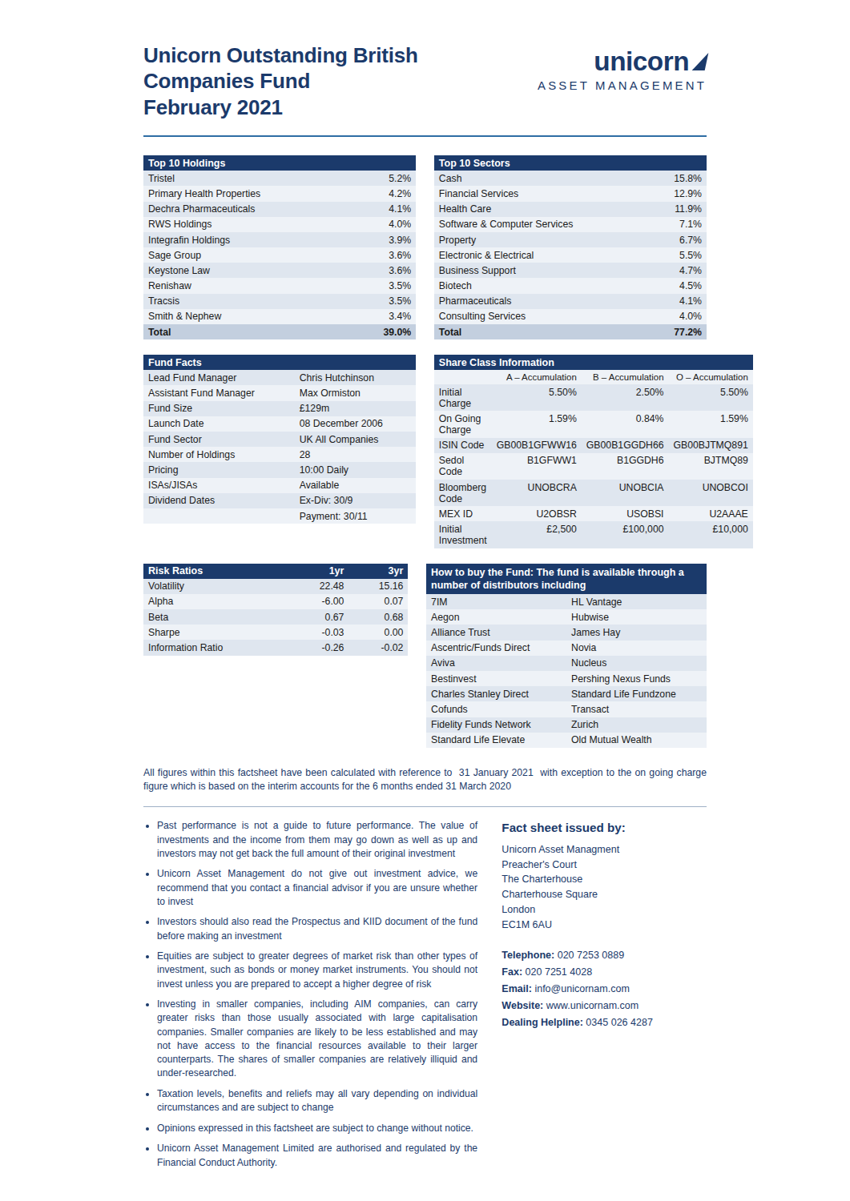Unicorn Outstanding British Companies Fund
February 2021
unicorn
ASSET MANAGEMENT
| Top 10 Holdings |
| --- |
| Tristel | 5.2% |
| Primary Health Properties | 4.2% |
| Dechra Pharmaceuticals | 4.1% |
| RWS Holdings | 4.0% |
| Integrafin Holdings | 3.9% |
| Sage Group | 3.6% |
| Keystone Law | 3.6% |
| Renishaw | 3.5% |
| Tracsis | 3.5% |
| Smith & Nephew | 3.4% |
| Total | 39.0% |
| Top 10 Sectors |
| --- |
| Cash | 15.8% |
| Financial Services | 12.9% |
| Health Care | 11.9% |
| Software & Computer Services | 7.1% |
| Property | 6.7% |
| Electronic & Electrical | 5.5% |
| Business Support | 4.7% |
| Biotech | 4.5% |
| Pharmaceuticals | 4.1% |
| Consulting Services | 4.0% |
| Total | 77.2% |
| Fund Facts |
| --- |
| Lead Fund Manager | Chris Hutchinson |
| Assistant Fund Manager | Max Ormiston |
| Fund Size | £129m |
| Launch Date | 08 December 2006 |
| Fund Sector | UK All Companies |
| Number of Holdings | 28 |
| Pricing | 10:00 Daily |
| ISAs/JISAs | Available |
| Dividend Dates | Ex-Div: 30/9 |
| | Payment: 30/11 |
| Share Class Information |
| --- |
| | A – Accumulation | B – Accumulation | O – Accumulation |
| Initial Charge | 5.50% | 2.50% | 5.50% |
| On Going Charge | 1.59% | 0.84% | 1.59% |
| ISIN Code | GB00B1GFWW16 | GB00B1GGDH66 | GB00BJTMQ891 |
| Sedol Code | B1GFWW1 | B1GGDH6 | BJTMQ89 |
| Bloomberg Code | UNOBCRA | UNOBCIA | UNOBCOI |
| MEX ID | U2OBSR | USOBSI | U2AAAE |
| Initial Investment | £2,500 | £100,000 | £10,000 |
| Risk Ratios | 1yr | 3yr |
| --- | --- | --- |
| Volatility | 22.48 | 15.16 |
| Alpha | -6.00 | 0.07 |
| Beta | 0.67 | 0.68 |
| Sharpe | -0.03 | 0.00 |
| Information Ratio | -0.26 | -0.02 |
How to buy the Fund: The fund is available through a number of distributors including
| 7IM | HL Vantage |
| Aegon | Hubwise |
| Alliance Trust | James Hay |
| Ascentric/Funds Direct | Novia |
| Aviva | Nucleus |
| Bestinvest | Pershing Nexus Funds |
| Charles Stanley Direct | Standard Life Fundzone |
| Cofunds | Transact |
| Fidelity Funds Network | Zurich |
| Standard Life Elevate | Old Mutual Wealth |
All figures within this factsheet have been calculated with reference to 31 January 2021 with exception to the on going charge figure which is based on the interim accounts for the 6 months ended 31 March 2020
Past performance is not a guide to future performance. The value of investments and the income from them may go down as well as up and investors may not get back the full amount of their original investment
Unicorn Asset Management do not give out investment advice, we recommend that you contact a financial advisor if you are unsure whether to invest
Investors should also read the Prospectus and KIID document of the fund before making an investment
Equities are subject to greater degrees of market risk than other types of investment, such as bonds or money market instruments. You should not invest unless you are prepared to accept a higher degree of risk
Investing in smaller companies, including AIM companies, can carry greater risks than those usually associated with large capitalisation companies. Smaller companies are likely to be less established and may not have access to the financial resources available to their larger counterparts. The shares of smaller companies are relatively illiquid and under-researched.
Taxation levels, benefits and reliefs may all vary depending on individual circumstances and are subject to change
Opinions expressed in this factsheet are subject to change without notice.
Unicorn Asset Management Limited are authorised and regulated by the Financial Conduct Authority.
Fact sheet issued by:
Unicorn Asset Managment
Preacher's Court
The Charterhouse
Charterhouse Square
London
EC1M 6AU
Telephone: 020 7253 0889
Fax: 020 7251 4028
Email: info@unicornam.com
Website: www.unicornam.com
Dealing Helpline: 0345 026 4287